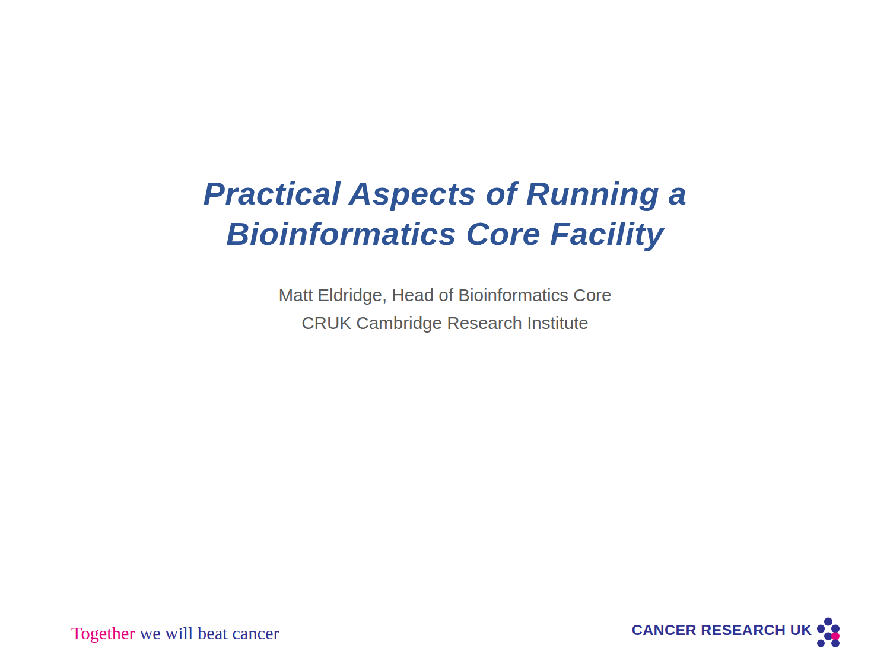Practical Aspects of Running a
Bioinformatics Core Facility
Matt Eldridge, Head of Bioinformatics Core
CRUK Cambridge Research Institute
Together we will beat cancer
CANCER RESEARCH UK